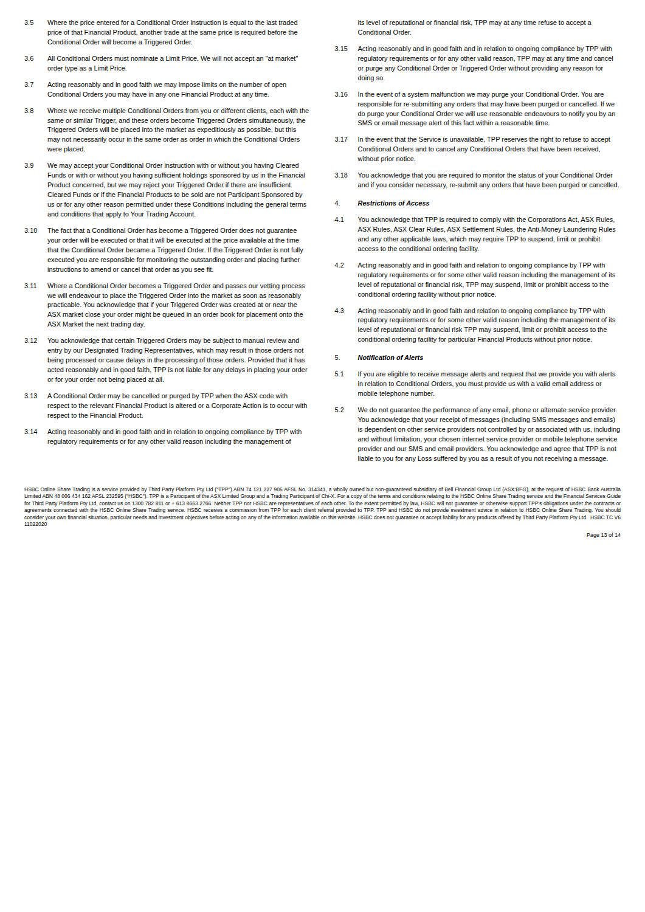3.5
Where the price entered for a Conditional Order instruction is equal to the last traded price of that Financial Product, another trade at the same price is required before the Conditional Order will become a Triggered Order.
3.6
All Conditional Orders must nominate a Limit Price. We will not accept an "at market" order type as a Limit Price.
3.7
Acting reasonably and in good faith we may impose limits on the number of open Conditional Orders you may have in any one Financial Product at any time.
3.8
Where we receive multiple Conditional Orders from you or different clients, each with the same or similar Trigger, and these orders become Triggered Orders simultaneously, the Triggered Orders will be placed into the market as expeditiously as possible, but this may not necessarily occur in the same order as order in which the Conditional Orders were placed.
3.9
We may accept your Conditional Order instruction with or without you having Cleared Funds or with or without you having sufficient holdings sponsored by us in the Financial Product concerned, but we may reject your Triggered Order if there are insufficient Cleared Funds or if the Financial Products to be sold are not Participant Sponsored by us or for any other reason permitted under these Conditions including the general terms and conditions that apply to Your Trading Account.
3.10
The fact that a Conditional Order has become a Triggered Order does not guarantee your order will be executed or that it will be executed at the price available at the time that the Conditional Order became a Triggered Order. If the Triggered Order is not fully executed you are responsible for monitoring the outstanding order and placing further instructions to amend or cancel that order as you see fit.
3.11
Where a Conditional Order becomes a Triggered Order and passes our vetting process we will endeavour to place the Triggered Order into the market as soon as reasonably practicable. You acknowledge that if your Triggered Order was created at or near the ASX market close your order might be queued in an order book for placement onto the ASX Market the next trading day.
3.12
You acknowledge that certain Triggered Orders may be subject to manual review and entry by our Designated Trading Representatives, which may result in those orders not being processed or cause delays in the processing of those orders. Provided that it has acted reasonably and in good faith, TPP is not liable for any delays in placing your order or for your order not being placed at all.
3.13
A Conditional Order may be cancelled or purged by TPP when the ASX code with respect to the relevant Financial Product is altered or a Corporate Action is to occur with respect to the Financial Product.
3.14
Acting reasonably and in good faith and in relation to ongoing compliance by TPP with regulatory requirements or for any other valid reason including the management of
its level of reputational or financial risk, TPP may at any time refuse to accept a Conditional Order.
3.15
Acting reasonably and in good faith and in relation to ongoing compliance by TPP with regulatory requirements or for any other valid reason, TPP may at any time and cancel or purge any Conditional Order or Triggered Order without providing any reason for doing so.
3.16
In the event of a system malfunction we may purge your Conditional Order. You are responsible for re-submitting any orders that may have been purged or cancelled. If we do purge your Conditional Order we will use reasonable endeavours to notify you by an SMS or email message alert of this fact within a reasonable time.
3.17
In the event that the Service is unavailable, TPP reserves the right to refuse to accept Conditional Orders and to cancel any Conditional Orders that have been received, without prior notice.
3.18
You acknowledge that you are required to monitor the status of your Conditional Order and if you consider necessary, re-submit any orders that have been purged or cancelled.
4.
Restrictions of Access
4.1
You acknowledge that TPP is required to comply with the Corporations Act, ASX Rules, ASX Rules, ASX Clear Rules, ASX Settlement Rules, the Anti-Money Laundering Rules and any other applicable laws, which may require TPP to suspend, limit or prohibit access to the conditional ordering facility.
4.2
Acting reasonably and in good faith and relation to ongoing compliance by TPP with regulatory requirements or for some other valid reason including the management of its level of reputational or financial risk, TPP may suspend, limit or prohibit access to the conditional ordering facility without prior notice.
4.3
Acting reasonably and in good faith and relation to ongoing compliance by TPP with regulatory requirements or for some other valid reason including the management of its level of reputational or financial risk TPP may suspend, limit or prohibit access to the conditional ordering facility for particular Financial Products without prior notice.
5.
Notification of Alerts
5.1
If you are eligible to receive message alerts and request that we provide you with alerts in relation to Conditional Orders, you must provide us with a valid email address or mobile telephone number.
5.2
We do not guarantee the performance of any email, phone or alternate service provider. You acknowledge that your receipt of messages (including SMS messages and emails) is dependent on other service providers not controlled by or associated with us, including and without limitation, your chosen internet service provider or mobile telephone service provider and our SMS and email providers. You acknowledge and agree that TPP is not liable to you for any Loss suffered by you as a result of you not receiving a message.
HSBC Online Share Trading is a service provided by Third Party Platform Pty Ltd ("TPP") ABN 74 121 227 905 AFSL No. 314341, a wholly owned but non-guaranteed subsidiary of Bell Financial Group Ltd (ASX:BFG), at the request of HSBC Bank Australia Limited ABN 48 006 434 162 AFSL 232595 ("HSBC"). TPP is a Participant of the ASX Limited Group and a Trading Participant of Chi-X. For a copy of the terms and conditions relating to the HSBC Online Share Trading service and the Financial Services Guide for Third Party Platform Pty Ltd, contact us on 1300 782 811 or + 613 8663 2766. Neither TPP nor HSBC are representatives of each other. To the extent permitted by law, HSBC will not guarantee or otherwise support TPP's obligations under the contracts or agreements connected with the HSBC Online Share Trading service. HSBC receives a commission from TPP for each client referral provided to TPP. TPP and HSBC do not provide investment advice in relation to HSBC Online Share Trading. You should consider your own financial situation, particular needs and investment objectives before acting on any of the information available on this website. HSBC does not guarantee or accept liability for any products offered by Third Party Platform Pty Ltd. HSBC TC V6 11022020
Page 13 of 14